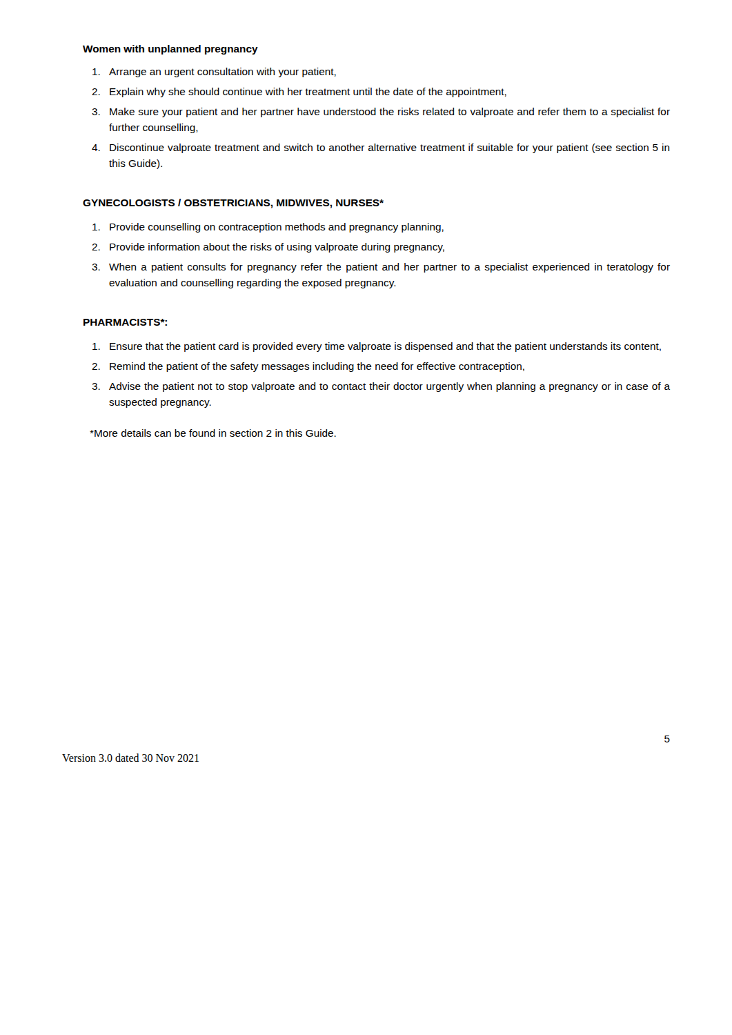Women with unplanned pregnancy
Arrange an urgent consultation with your patient,
Explain why she should continue with her treatment until the date of the appointment,
Make sure your patient and her partner have understood the risks related to valproate and refer them to a specialist for further counselling,
Discontinue valproate treatment and switch to another alternative treatment if suitable for your patient (see section 5 in this Guide).
GYNECOLOGISTS / OBSTETRICIANS, MIDWIVES, NURSES*
Provide counselling on contraception methods and pregnancy planning,
Provide information about the risks of using valproate during pregnancy,
When a patient consults for pregnancy refer the patient and her partner to a specialist experienced in teratology for evaluation and counselling regarding the exposed pregnancy.
PHARMACISTS*:
Ensure that the patient card is provided every time valproate is dispensed and that the patient understands its content,
Remind the patient of the safety messages including the need for effective contraception,
Advise the patient not to stop valproate and to contact their doctor urgently when planning a pregnancy or in case of a suspected pregnancy.
*More details can be found in section 2 in this Guide.
5
Version 3.0 dated 30 Nov 2021